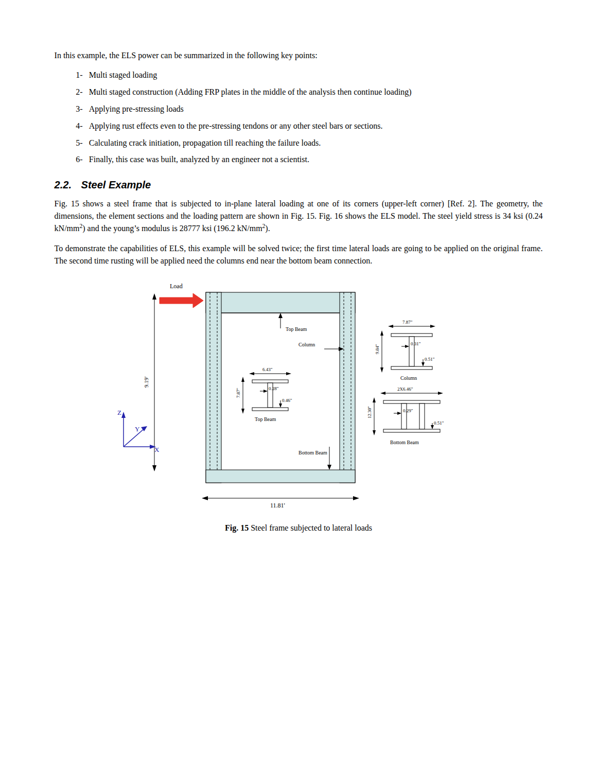In this example, the ELS power can be summarized in the following key points:
Multi staged loading
Multi staged construction (Adding FRP plates in the middle of the analysis then continue loading)
Applying pre-stressing loads
Applying rust effects even to the pre-stressing tendons or any other steel bars or sections.
Calculating crack initiation, propagation till reaching the failure loads.
Finally, this case was built, analyzed by an engineer not a scientist.
2.2. Steel Example
Fig. 15 shows a steel frame that is subjected to in-plane lateral loading at one of its corners (upper-left corner) [Ref. 2]. The geometry, the dimensions, the element sections and the loading pattern are shown in Fig. 15. Fig. 16 shows the ELS model. The steel yield stress is 34 ksi (0.24 kN/mm2) and the young’s modulus is 28777 ksi (196.2 kN/mm2).
To demonstrate the capabilities of ELS, this example will be solved twice; the first time lateral loads are going to be applied on the original frame. The second time rusting will be applied need the columns end near the bottom beam connection.
Load Top Beam Column Bottom Beam 9.19' 11.81' Z X Y 6.43" 7.87" 0.28" 0.46" Top Beam 7.87" 9.84" 0.31" 0.51" Column 2X6.46" 12.30" 0.29" 0.51" Bottom Beam
Fig. 15 Steel frame subjected to lateral loads